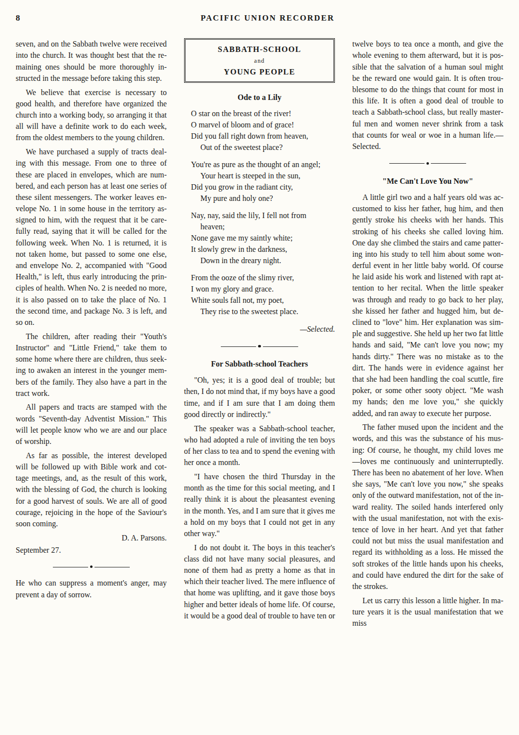8 Pacific Union Recorder
seven, and on the Sabbath twelve were received into the church. It was thought best that the remaining ones should be more thoroughly instructed in the message before taking this step.
We believe that exercise is necessary to good health, and therefore have organized the church into a working body, so arranging it that all will have a definite work to do each week, from the oldest members to the young children.
We have purchased a supply of tracts dealing with this message. From one to three of these are placed in envelopes, which are numbered, and each person has at least one series of these silent messengers. The worker leaves envelope No. 1 in some house in the territory assigned to him, with the request that it be carefully read, saying that it will be called for the following week. When No. 1 is returned, it is not taken home, but passed to some one else, and envelope No. 2, accompanied with "Good Health," is left, thus early introducing the principles of health. When No. 2 is needed no more, it is also passed on to take the place of No. 1 the second time, and package No. 3 is left, and so on.
The children, after reading their "Youth's Instructor" and "Little Friend," take them to some home where there are children, thus seeking to awaken an interest in the younger members of the family. They also have a part in the tract work.
All papers and tracts are stamped with the words "Seventh-day Adventist Mission." This will let people know who we are and our place of worship.
As far as possible, the interest developed will be followed up with Bible work and cottage meetings, and, as the result of this work, with the blessing of God, the church is looking for a good harvest of souls. We are all of good courage, rejoicing in the hope of the Saviour's soon coming.
D. A. Parsons.
September 27.
He who can suppress a moment's anger, may prevent a day of sorrow.
Sabbath-School
and
Young People
Ode to a Lily
O star on the breast of the river! O marvel of bloom and of grace! Did you fall right down from heaven, Out of the sweetest place?
You're as pure as the thought of an angel; Your heart is steeped in the sun, Did you grow in the radiant city, My pure and holy one?
Nay, nay, said the lily, I fell not from heaven; None gave me my saintly white; It slowly grew in the darkness, Down in the dreary night.
From the ooze of the slimy river, I won my glory and grace. White souls fall not, my poet, They rise to the sweetest place.
—Selected.
For Sabbath-school Teachers
"Oh, yes; it is a good deal of trouble; but then, I do not mind that, if my boys have a good time, and if I am sure that I am doing them good directly or indirectly."
The speaker was a Sabbath-school teacher, who had adopted a rule of inviting the ten boys of her class to tea and to spend the evening with her once a month.
"I have chosen the third Thursday in the month as the time for this social meeting, and I really think it is about the pleasantest evening in the month. Yes, and I am sure that it gives me a hold on my boys that I could not get in any other way."
I do not doubt it. The boys in this teacher's class did not have many social pleasures, and none of them had as pretty a home as that in which their teacher lived. The mere influence of that home was uplifting, and it gave those boys higher and better ideals of home life. Of course, it would be a good deal of trouble to have ten or twelve boys to tea once a month, and give the whole evening to them afterward, but it is possible that the salvation of a human soul might be the reward one would gain. It is often troublesome to do the things that count for most in this life. It is often a good deal of trouble to teach a Sabbath-school class, but really masterful men and women never shrink from a task that counts for weal or woe in a human life.—Selected.
"Me Can't Love You Now"
A little girl two and a half years old was accustomed to kiss her father, hug him, and then gently stroke his cheeks with her hands. This stroking of his cheeks she called loving him. One day she climbed the stairs and came pattering into his study to tell him about some wonderful event in her little baby world. Of course he laid aside his work and listened with rapt attention to her recital. When the little speaker was through and ready to go back to her play, she kissed her father and hugged him, but declined to "love" him. Her explanation was simple and suggestive. She held up her two fat little hands and said, "Me can't love you now; my hands dirty." There was no mistake as to the dirt. The hands were in evidence against her that she had been handling the coal scuttle, fire poker, or some other sooty object. "Me wash my hands; den me love you," she quickly added, and ran away to execute her purpose.
The father mused upon the incident and the words, and this was the substance of his musing: Of course, he thought, my child loves me—loves me continuously and uninterruptedly. There has been no abatement of her love. When she says, "Me can't love you now," she speaks only of the outward manifestation, not of the inward reality. The soiled hands interfered only with the usual manifestation, not with the existence of love in her heart. And yet that father could not but miss the usual manifestation and regard its withholding as a loss. He missed the soft strokes of the little hands upon his cheeks, and could have endured the dirt for the sake of the strokes.
Let us carry this lesson a little higher. In mature years it is the usual manifestation that we miss